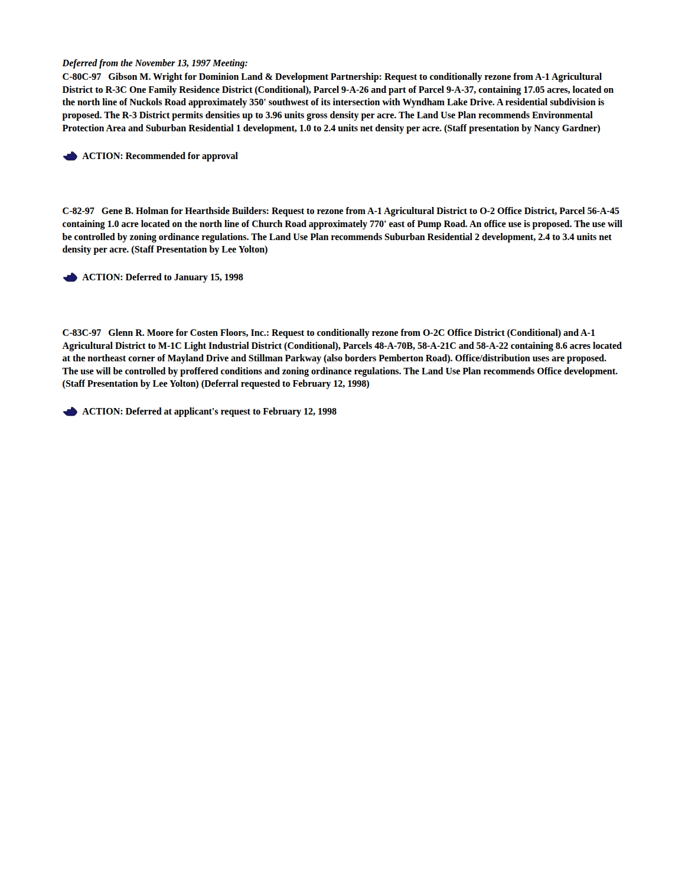Deferred from the November 13, 1997 Meeting:
C-80C-97 Gibson M. Wright for Dominion Land & Development Partnership: Request to conditionally rezone from A-1 Agricultural District to R-3C One Family Residence District (Conditional), Parcel 9-A-26 and part of Parcel 9-A-37, containing 17.05 acres, located on the north line of Nuckols Road approximately 350' southwest of its intersection with Wyndham Lake Drive. A residential subdivision is proposed. The R-3 District permits densities up to 3.96 units gross density per acre. The Land Use Plan recommends Environmental Protection Area and Suburban Residential 1 development, 1.0 to 2.4 units net density per acre. (Staff presentation by Nancy Gardner)
ACTION: Recommended for approval
C-82-97 Gene B. Holman for Hearthside Builders: Request to rezone from A-1 Agricultural District to O-2 Office District, Parcel 56-A-45 containing 1.0 acre located on the north line of Church Road approximately 770' east of Pump Road. An office use is proposed. The use will be controlled by zoning ordinance regulations. The Land Use Plan recommends Suburban Residential 2 development, 2.4 to 3.4 units net density per acre. (Staff Presentation by Lee Yolton)
ACTION: Deferred to January 15, 1998
C-83C-97 Glenn R. Moore for Costen Floors, Inc.: Request to conditionally rezone from O-2C Office District (Conditional) and A-1 Agricultural District to M-1C Light Industrial District (Conditional), Parcels 48-A-70B, 58-A-21C and 58-A-22 containing 8.6 acres located at the northeast corner of Mayland Drive and Stillman Parkway (also borders Pemberton Road). Office/distribution uses are proposed. The use will be controlled by proffered conditions and zoning ordinance regulations. The Land Use Plan recommends Office development. (Staff Presentation by Lee Yolton) (Deferral requested to February 12, 1998)
ACTION: Deferred at applicant's request to February 12, 1998